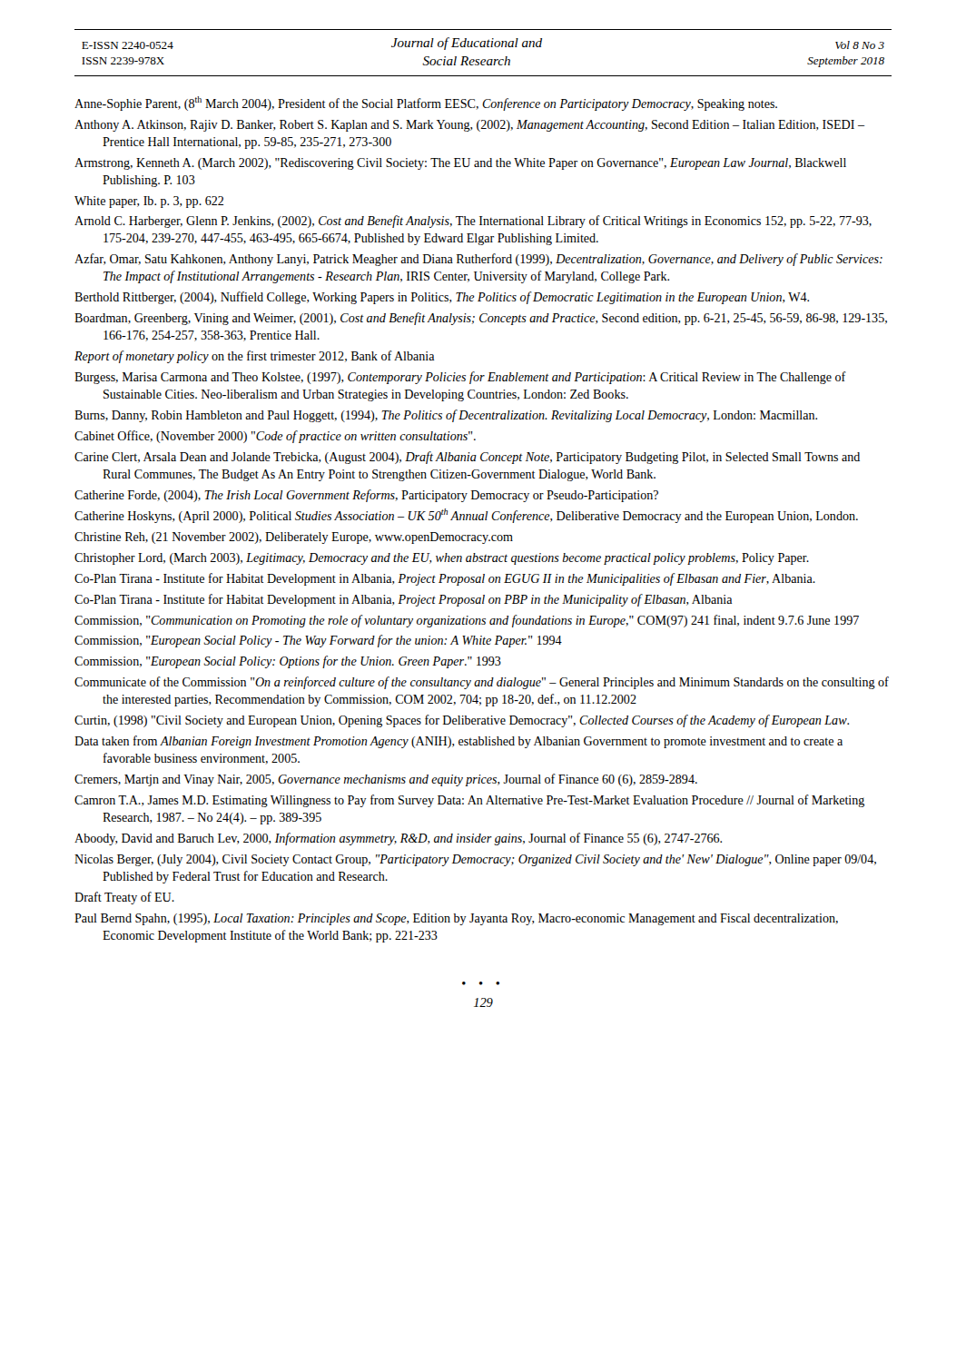| E-ISSN 2240-0524 ISSN 2239-978X | Journal of Educational and Social Research | Vol 8 No 3 September 2018 |
Anne-Sophie Parent, (8th March 2004), President of the Social Platform EESC, Conference on Participatory Democracy, Speaking notes.
Anthony A. Atkinson, Rajiv D. Banker, Robert S. Kaplan and S. Mark Young, (2002), Management Accounting, Second Edition – Italian Edition, ISEDI – Prentice Hall International, pp. 59-85, 235-271, 273-300
Armstrong, Kenneth A. (March 2002), "Rediscovering Civil Society: The EU and the White Paper on Governance", European Law Journal, Blackwell Publishing. P. 103
White paper, Ib. p. 3, pp. 622
Arnold C. Harberger, Glenn P. Jenkins, (2002), Cost and Benefit Analysis, The International Library of Critical Writings in Economics 152, pp. 5-22, 77-93, 175-204, 239-270, 447-455, 463-495, 665-6674, Published by Edward Elgar Publishing Limited.
Azfar, Omar, Satu Kahkonen, Anthony Lanyi, Patrick Meagher and Diana Rutherford (1999), Decentralization, Governance, and Delivery of Public Services: The Impact of Institutional Arrangements - Research Plan, IRIS Center, University of Maryland, College Park.
Berthold Rittberger, (2004), Nuffield College, Working Papers in Politics, The Politics of Democratic Legitimation in the European Union, W4.
Boardman, Greenberg, Vining and Weimer, (2001), Cost and Benefit Analysis; Concepts and Practice, Second edition, pp. 6-21, 25-45, 56-59, 86-98, 129-135, 166-176, 254-257, 358-363, Prentice Hall.
Report of monetary policy on the first trimester 2012, Bank of Albania
Burgess, Marisa Carmona and Theo Kolstee, (1997), Contemporary Policies for Enablement and Participation: A Critical Review in The Challenge of Sustainable Cities. Neo-liberalism and Urban Strategies in Developing Countries, London: Zed Books.
Burns, Danny, Robin Hambleton and Paul Hoggett, (1994), The Politics of Decentralization. Revitalizing Local Democracy, London: Macmillan.
Cabinet Office, (November 2000) "Code of practice on written consultations".
Carine Clert, Arsala Dean and Jolande Trebicka, (August 2004), Draft Albania Concept Note, Participatory Budgeting Pilot, in Selected Small Towns and Rural Communes, The Budget As An Entry Point to Strengthen Citizen-Government Dialogue, World Bank.
Catherine Forde, (2004), The Irish Local Government Reforms, Participatory Democracy or Pseudo-Participation?
Catherine Hoskyns, (April 2000), Political Studies Association – UK 50th Annual Conference, Deliberative Democracy and the European Union, London.
Christine Reh, (21 November 2002), Deliberately Europe, www.openDemocracy.com
Christopher Lord, (March 2003), Legitimacy, Democracy and the EU, when abstract questions become practical policy problems, Policy Paper.
Co-Plan Tirana - Institute for Habitat Development in Albania, Project Proposal on EGUG II in the Municipalities of Elbasan and Fier, Albania.
Co-Plan Tirana - Institute for Habitat Development in Albania, Project Proposal on PBP in the Municipality of Elbasan, Albania
Commission, "Communication on Promoting the role of voluntary organizations and foundations in Europe," COM(97) 241 final, indent 9.7.6 June 1997
Commission, "European Social Policy - The Way Forward for the union: A White Paper." 1994
Commission, "European Social Policy: Options for the Union. Green Paper." 1993
Communicate of the Commission "On a reinforced culture of the consultancy and dialogue" – General Principles and Minimum Standards on the consulting of the interested parties, Recommendation by Commission, COM 2002, 704; pp 18-20, def., on 11.12.2002
Curtin, (1998) "Civil Society and European Union, Opening Spaces for Deliberative Democracy", Collected Courses of the Academy of European Law.
Data taken from Albanian Foreign Investment Promotion Agency (ANIH), established by Albanian Government to promote investment and to create a favorable business environment, 2005.
Cremers, Martjn and Vinay Nair, 2005, Governance mechanisms and equity prices, Journal of Finance 60 (6), 2859-2894.
Camron T.A., James M.D. Estimating Willingness to Pay from Survey Data: An Alternative Pre-Test-Market Evaluation Procedure // Journal of Marketing Research, 1987. – No 24(4). – pp. 389-395
Aboody, David and Baruch Lev, 2000, Information asymmetry, R&D, and insider gains, Journal of Finance 55 (6), 2747-2766.
Nicolas Berger, (July 2004), Civil Society Contact Group, "Participatory Democracy; Organized Civil Society and the' New' Dialogue", Online paper 09/04, Published by Federal Trust for Education and Research.
Draft Treaty of EU.
Paul Bernd Spahn, (1995), Local Taxation: Principles and Scope, Edition by Jayanta Roy, Macro-economic Management and Fiscal decentralization, Economic Development Institute of the World Bank; pp. 221-233
• • • 129